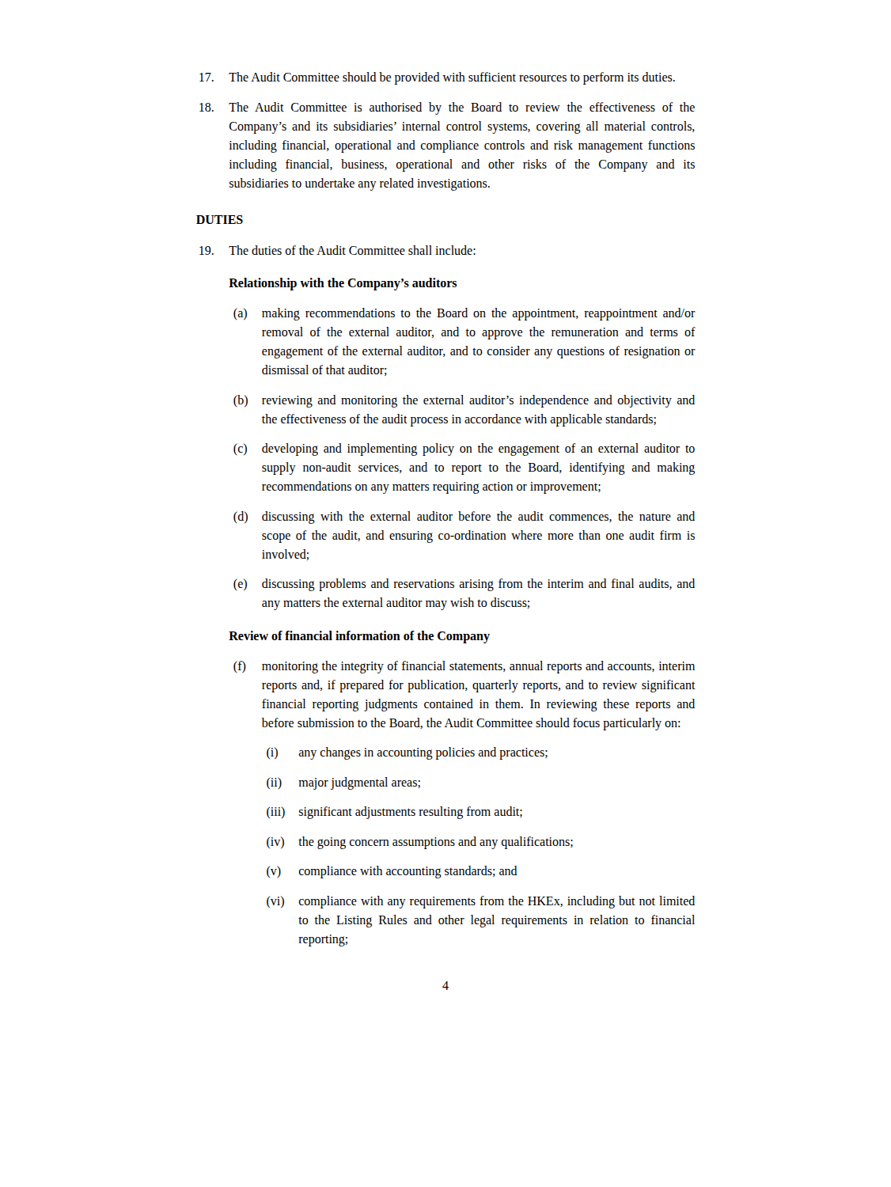17.
The Audit Committee should be provided with sufficient resources to perform its duties.
18.
The Audit Committee is authorised by the Board to review the effectiveness of the Company’s and its subsidiaries’ internal control systems, covering all material controls, including financial, operational and compliance controls and risk management functions including financial, business, operational and other risks of the Company and its subsidiaries to undertake any related investigations.
DUTIES
19.
The duties of the Audit Committee shall include:
Relationship with the Company’s auditors
(a)
making recommendations to the Board on the appointment, reappointment and/or removal of the external auditor, and to approve the remuneration and terms of engagement of the external auditor, and to consider any questions of resignation or dismissal of that auditor;
(b)
reviewing and monitoring the external auditor’s independence and objectivity and the effectiveness of the audit process in accordance with applicable standards;
(c)
developing and implementing policy on the engagement of an external auditor to supply non-audit services, and to report to the Board, identifying and making recommendations on any matters requiring action or improvement;
(d)
discussing with the external auditor before the audit commences, the nature and scope of the audit, and ensuring co-ordination where more than one audit firm is involved;
(e)
discussing problems and reservations arising from the interim and final audits, and any matters the external auditor may wish to discuss;
Review of financial information of the Company
(f)
monitoring the integrity of financial statements, annual reports and accounts, interim reports and, if prepared for publication, quarterly reports, and to review significant financial reporting judgments contained in them. In reviewing these reports and before submission to the Board, the Audit Committee should focus particularly on:
(i)
any changes in accounting policies and practices;
(ii)
major judgmental areas;
(iii)
significant adjustments resulting from audit;
(iv)
the going concern assumptions and any qualifications;
(v)
compliance with accounting standards; and
(vi)
compliance with any requirements from the HKEx, including but not limited to the Listing Rules and other legal requirements in relation to financial reporting;
4